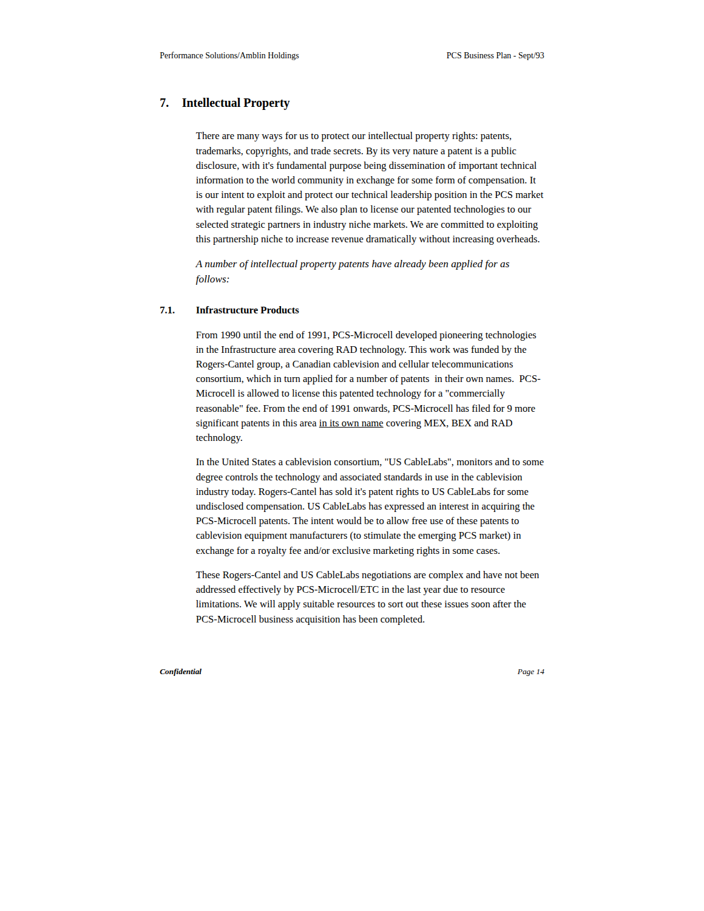Performance Solutions/Amblin Holdings
PCS Business Plan - Sept/93
7. Intellectual Property
There are many ways for us to protect our intellectual property rights: patents, trademarks, copyrights, and trade secrets. By its very nature a patent is a public disclosure, with it's fundamental purpose being dissemination of important technical information to the world community in exchange for some form of compensation. It is our intent to exploit and protect our technical leadership position in the PCS market with regular patent filings. We also plan to license our patented technologies to our selected strategic partners in industry niche markets. We are committed to exploiting this partnership niche to increase revenue dramatically without increasing overheads.
A number of intellectual property patents have already been applied for as follows:
7.1. Infrastructure Products
From 1990 until the end of 1991, PCS-Microcell developed pioneering technologies in the Infrastructure area covering RAD technology. This work was funded by the Rogers-Cantel group, a Canadian cablevision and cellular telecommunications consortium, which in turn applied for a number of patents in their own names. PCS-Microcell is allowed to license this patented technology for a "commercially reasonable" fee. From the end of 1991 onwards, PCS-Microcell has filed for 9 more significant patents in this area in its own name covering MEX, BEX and RAD technology.
In the United States a cablevision consortium, "US CableLabs", monitors and to some degree controls the technology and associated standards in use in the cablevision industry today. Rogers-Cantel has sold it's patent rights to US CableLabs for some undisclosed compensation. US CableLabs has expressed an interest in acquiring the PCS-Microcell patents. The intent would be to allow free use of these patents to cablevision equipment manufacturers (to stimulate the emerging PCS market) in exchange for a royalty fee and/or exclusive marketing rights in some cases.
These Rogers-Cantel and US CableLabs negotiations are complex and have not been addressed effectively by PCS-Microcell/ETC in the last year due to resource limitations. We will apply suitable resources to sort out these issues soon after the PCS-Microcell business acquisition has been completed.
Confidential
Page 14